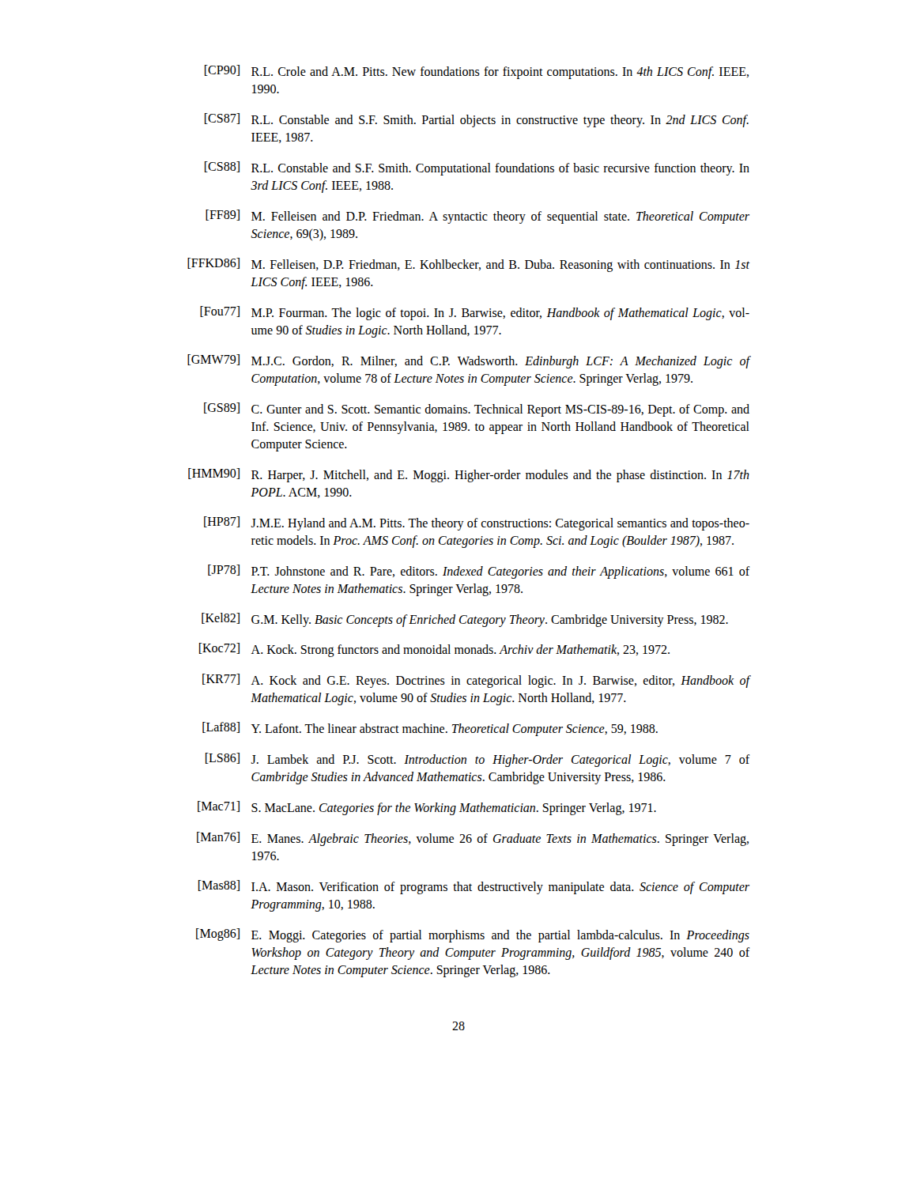[CP90]
R.L. Crole and A.M. Pitts. New foundations for fixpoint computations. In 4th LICS Conf. IEEE, 1990.
[CS87]
R.L. Constable and S.F. Smith. Partial objects in constructive type theory. In 2nd LICS Conf. IEEE, 1987.
[CS88]
R.L. Constable and S.F. Smith. Computational foundations of basic recursive function theory. In 3rd LICS Conf. IEEE, 1988.
[FF89]
M. Felleisen and D.P. Friedman. A syntactic theory of sequential state. Theoretical Computer Science, 69(3), 1989.
[FFKD86]
M. Felleisen, D.P. Friedman, E. Kohlbecker, and B. Duba. Reasoning with continuations. In 1st LICS Conf. IEEE, 1986.
[Fou77]
M.P. Fourman. The logic of topoi. In J. Barwise, editor, Handbook of Mathematical Logic, volume 90 of Studies in Logic. North Holland, 1977.
[GMW79]
M.J.C. Gordon, R. Milner, and C.P. Wadsworth. Edinburgh LCF: A Mechanized Logic of Computation, volume 78 of Lecture Notes in Computer Science. Springer Verlag, 1979.
[GS89]
C. Gunter and S. Scott. Semantic domains. Technical Report MS-CIS-89-16, Dept. of Comp. and Inf. Science, Univ. of Pennsylvania, 1989. to appear in North Holland Handbook of Theoretical Computer Science.
[HMM90]
R. Harper, J. Mitchell, and E. Moggi. Higher-order modules and the phase distinction. In 17th POPL. ACM, 1990.
[HP87]
J.M.E. Hyland and A.M. Pitts. The theory of constructions: Categorical semantics and topos-theoretic models. In Proc. AMS Conf. on Categories in Comp. Sci. and Logic (Boulder 1987), 1987.
[JP78]
P.T. Johnstone and R. Pare, editors. Indexed Categories and their Applications, volume 661 of Lecture Notes in Mathematics. Springer Verlag, 1978.
[Kel82]
G.M. Kelly. Basic Concepts of Enriched Category Theory. Cambridge University Press, 1982.
[Koc72]
A. Kock. Strong functors and monoidal monads. Archiv der Mathematik, 23, 1972.
[KR77]
A. Kock and G.E. Reyes. Doctrines in categorical logic. In J. Barwise, editor, Handbook of Mathematical Logic, volume 90 of Studies in Logic. North Holland, 1977.
[Laf88]
Y. Lafont. The linear abstract machine. Theoretical Computer Science, 59, 1988.
[LS86]
J. Lambek and P.J. Scott. Introduction to Higher-Order Categorical Logic, volume 7 of Cambridge Studies in Advanced Mathematics. Cambridge University Press, 1986.
[Mac71]
S. MacLane. Categories for the Working Mathematician. Springer Verlag, 1971.
[Man76]
E. Manes. Algebraic Theories, volume 26 of Graduate Texts in Mathematics. Springer Verlag, 1976.
[Mas88]
I.A. Mason. Verification of programs that destructively manipulate data. Science of Computer Programming, 10, 1988.
[Mog86]
E. Moggi. Categories of partial morphisms and the partial lambda-calculus. In Proceedings Workshop on Category Theory and Computer Programming, Guildford 1985, volume 240 of Lecture Notes in Computer Science. Springer Verlag, 1986.
28